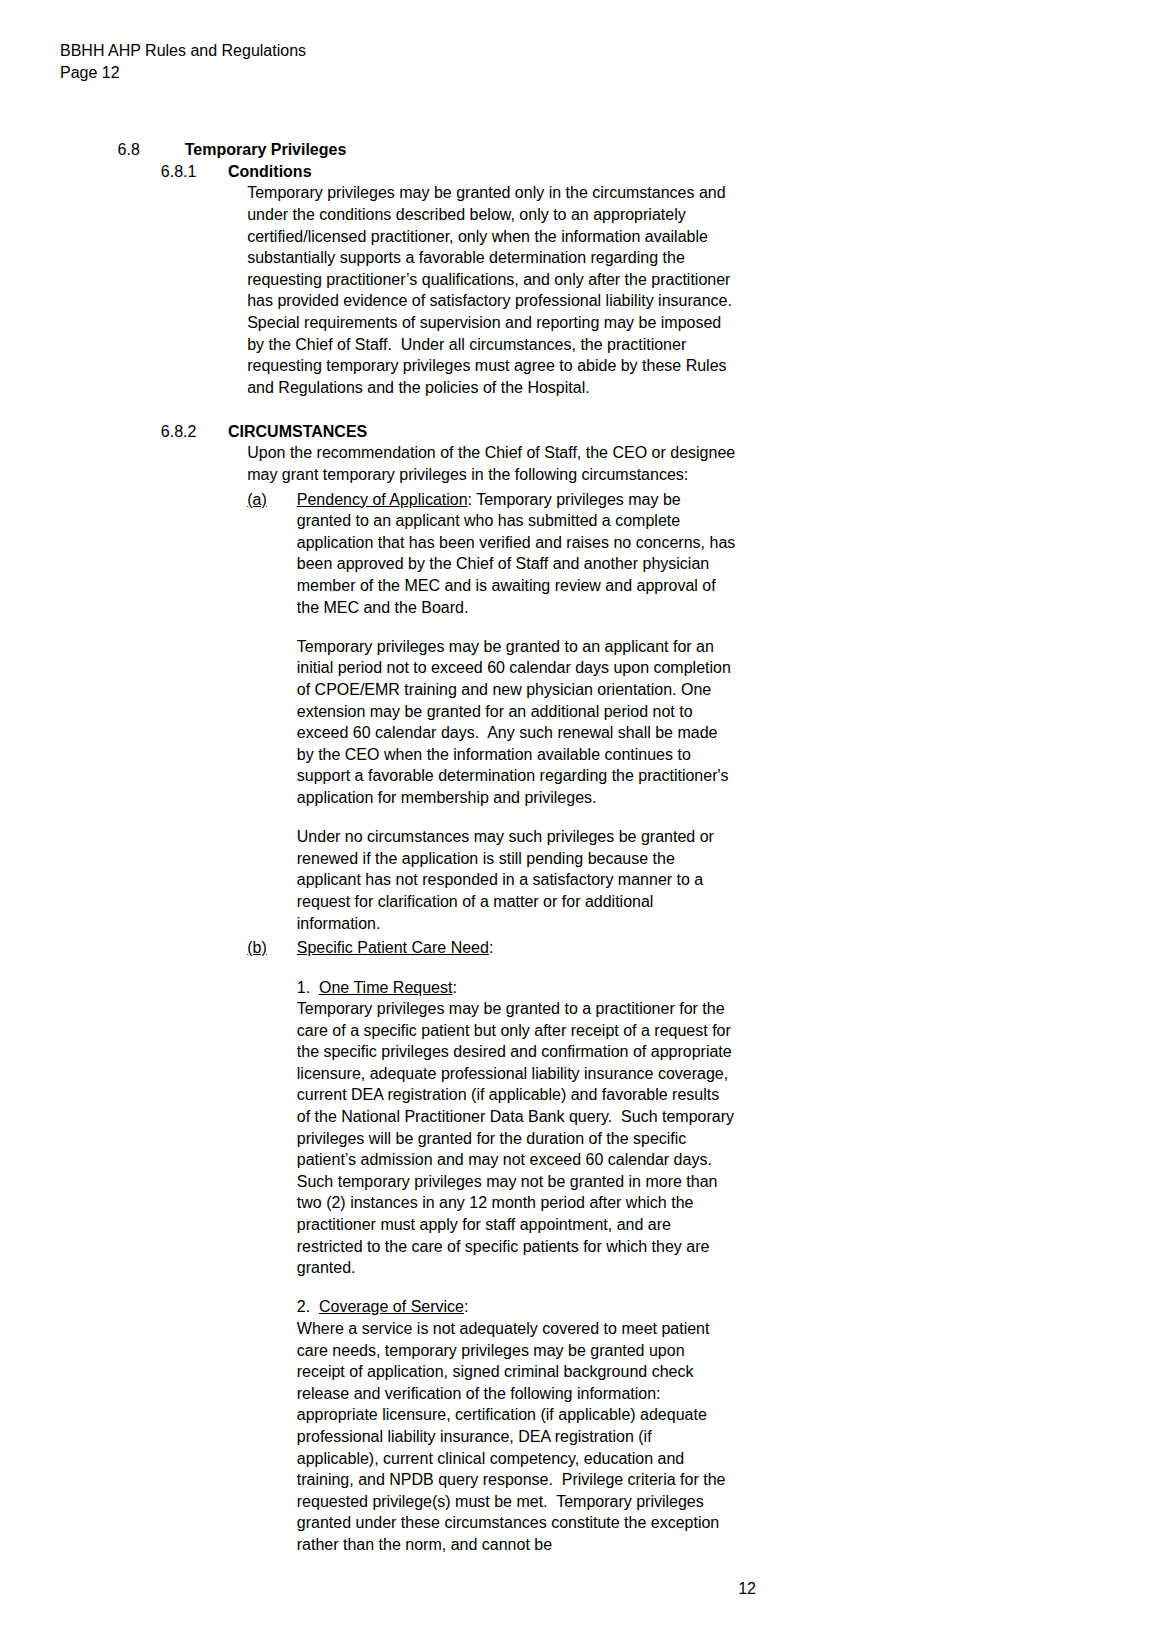BBHH AHP Rules and Regulations
Page 12
6.8 Temporary Privileges
6.8.1 Conditions
Temporary privileges may be granted only in the circumstances and under the conditions described below, only to an appropriately certified/licensed practitioner, only when the information available substantially supports a favorable determination regarding the requesting practitioner’s qualifications, and only after the practitioner has provided evidence of satisfactory professional liability insurance. Special requirements of supervision and reporting may be imposed by the Chief of Staff. Under all circumstances, the practitioner requesting temporary privileges must agree to abide by these Rules and Regulations and the policies of the Hospital.
6.8.2 Circumstances
Upon the recommendation of the Chief of Staff, the CEO or designee may grant temporary privileges in the following circumstances:
(a)
Pendency of Application: Temporary privileges may be granted to an applicant who has submitted a complete application that has been verified and raises no concerns, has been approved by the Chief of Staff and another physician member of the MEC and is awaiting review and approval of the MEC and the Board.
Temporary privileges may be granted to an applicant for an initial period not to exceed 60 calendar days upon completion of CPOE/EMR training and new physician orientation. One extension may be granted for an additional period not to exceed 60 calendar days. Any such renewal shall be made by the CEO when the information available continues to support a favorable determination regarding the practitioner's application for membership and privileges.
Under no circumstances may such privileges be granted or renewed if the application is still pending because the applicant has not responded in a satisfactory manner to a request for clarification of a matter or for additional information.
(b)
Specific Patient Care Need:
1. One Time Request:
Temporary privileges may be granted to a practitioner for the care of a specific patient but only after receipt of a request for the specific privileges desired and confirmation of appropriate licensure, adequate professional liability insurance coverage, current DEA registration (if applicable) and favorable results of the National Practitioner Data Bank query. Such temporary privileges will be granted for the duration of the specific patient’s admission and may not exceed 60 calendar days. Such temporary privileges may not be granted in more than two (2) instances in any 12 month period after which the practitioner must apply for staff appointment, and are restricted to the care of specific patients for which they are granted.
2. Coverage of Service:
Where a service is not adequately covered to meet patient care needs, temporary privileges may be granted upon receipt of application, signed criminal background check release and verification of the following information: appropriate licensure, certification (if applicable) adequate professional liability insurance, DEA registration (if applicable), current clinical competency, education and training, and NPDB query response. Privilege criteria for the requested privilege(s) must be met. Temporary privileges granted under these circumstances constitute the exception rather than the norm, and cannot be
12